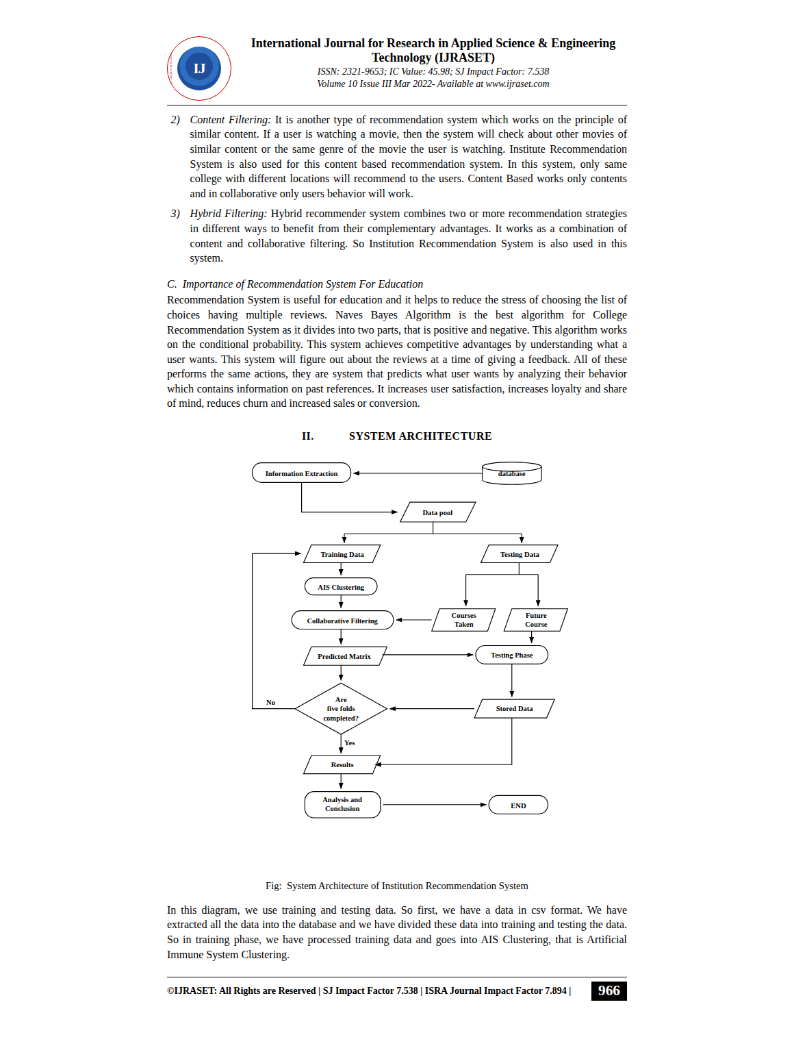International Journal for Research in Applied Science
IJ
International Journal for Research in Applied Science & Engineering Technology (IJRASET)
ISSN: 2321-9653; IC Value: 45.98; SJ Impact Factor: 7.538
Volume 10 Issue III Mar 2022- Available at www.ijraset.com
Content Filtering: It is another type of recommendation system which works on the principle of similar content. If a user is watching a movie, then the system will check about other movies of similar content or the same genre of the movie the user is watching. Institute Recommendation System is also used for this content based recommendation system. In this system, only same college with different locations will recommend to the users. Content Based works only contents and in collaborative only users behavior will work.
Hybrid Filtering: Hybrid recommender system combines two or more recommendation strategies in different ways to benefit from their complementary advantages. It works as a combination of content and collaborative filtering. So Institution Recommendation System is also used in this system.
C. Importance of Recommendation System For Education
Recommendation System is useful for education and it helps to reduce the stress of choosing the list of choices having multiple reviews. Naves Bayes Algorithm is the best algorithm for College Recommendation System as it divides into two parts, that is positive and negative. This algorithm works on the conditional probability. This system achieves competitive advantages by understanding what a user wants. This system will figure out about the reviews at a time of giving a feedback. All of these performs the same actions, they are system that predicts what user wants by analyzing their behavior which contains information on past references. It increases user satisfaction, increases loyalty and share of mind, reduces churn and increased sales or conversion.
II. SYSTEM ARCHITECTURE
Information Extraction database Data pool Training Data Testing Data AIS Clustering Collaborative Filtering Courses Taken Future Course Predicted Matrix Testing Phase Are five folds completed? Stored Data No Yes Results Analysis and Conclusion END
Fig: System Architecture of Institution Recommendation System
In this diagram, we use training and testing data. So first, we have a data in csv format. We have extracted all the data into the database and we have divided these data into training and testing the data. So in training phase, we have processed training data and goes into AIS Clustering, that is Artificial Immune System Clustering.
©IJRASET: All Rights are Reserved | SJ Impact Factor 7.538 | ISRA Journal Impact Factor 7.894 |
966